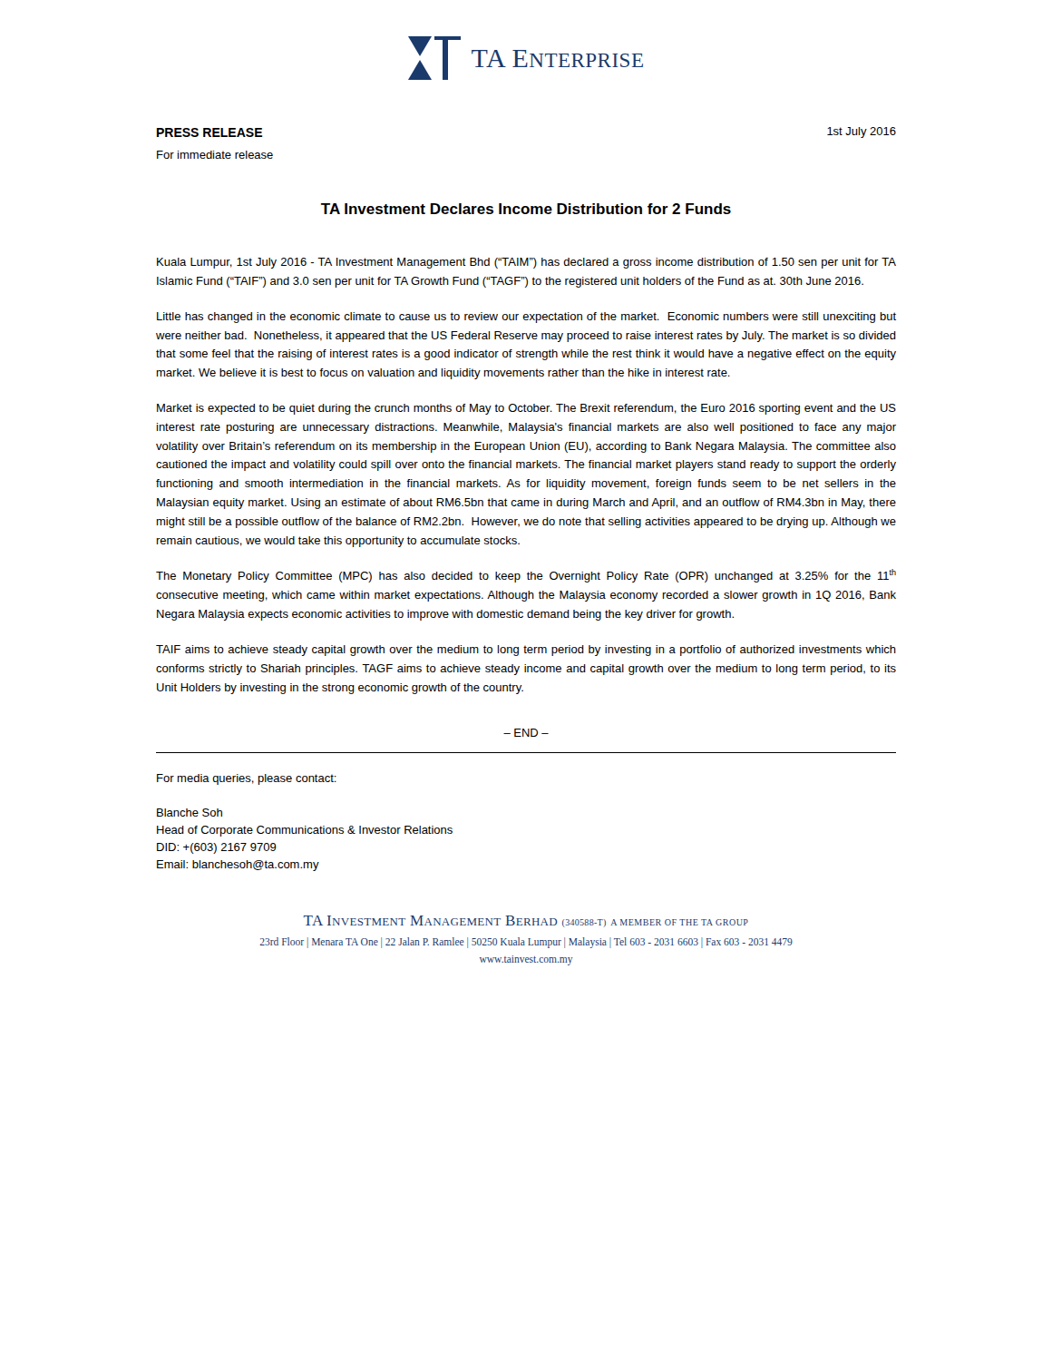TA ENTERPRISE
PRESS RELEASE
1st July 2016
For immediate release
TA Investment Declares Income Distribution for 2 Funds
Kuala Lumpur, 1st July 2016 - TA Investment Management Bhd (“TAIM”) has declared a gross income distribution of 1.50 sen per unit for TA Islamic Fund (“TAIF”) and 3.0 sen per unit for TA Growth Fund (“TAGF”) to the registered unit holders of the Fund as at. 30th June 2016.
Little has changed in the economic climate to cause us to review our expectation of the market. Economic numbers were still unexciting but were neither bad. Nonetheless, it appeared that the US Federal Reserve may proceed to raise interest rates by July. The market is so divided that some feel that the raising of interest rates is a good indicator of strength while the rest think it would have a negative effect on the equity market. We believe it is best to focus on valuation and liquidity movements rather than the hike in interest rate.
Market is expected to be quiet during the crunch months of May to October. The Brexit referendum, the Euro 2016 sporting event and the US interest rate posturing are unnecessary distractions. Meanwhile, Malaysia's financial markets are also well positioned to face any major volatility over Britain’s referendum on its membership in the European Union (EU), according to Bank Negara Malaysia. The committee also cautioned the impact and volatility could spill over onto the financial markets. The financial market players stand ready to support the orderly functioning and smooth intermediation in the financial markets. As for liquidity movement, foreign funds seem to be net sellers in the Malaysian equity market. Using an estimate of about RM6.5bn that came in during March and April, and an outflow of RM4.3bn in May, there might still be a possible outflow of the balance of RM2.2bn. However, we do note that selling activities appeared to be drying up. Although we remain cautious, we would take this opportunity to accumulate stocks.
The Monetary Policy Committee (MPC) has also decided to keep the Overnight Policy Rate (OPR) unchanged at 3.25% for the 11th consecutive meeting, which came within market expectations. Although the Malaysia economy recorded a slower growth in 1Q 2016, Bank Negara Malaysia expects economic activities to improve with domestic demand being the key driver for growth.
TAIF aims to achieve steady capital growth over the medium to long term period by investing in a portfolio of authorized investments which conforms strictly to Shariah principles. TAGF aims to achieve steady income and capital growth over the medium to long term period, to its Unit Holders by investing in the strong economic growth of the country.
– END –
For media queries, please contact:
Blanche Soh
Head of Corporate Communications & Investor Relations
DID: +(603) 2167 9709
Email: blanchesoh@ta.com.my
TA INVESTMENT MANAGEMENT BERHAD (340588-T) A MEMBER OF THE TA GROUP
23rd Floor | Menara TA One | 22 Jalan P. Ramlee | 50250 Kuala Lumpur | Malaysia | Tel 603 - 2031 6603 | Fax 603 - 2031 4479
www.tainvest.com.my